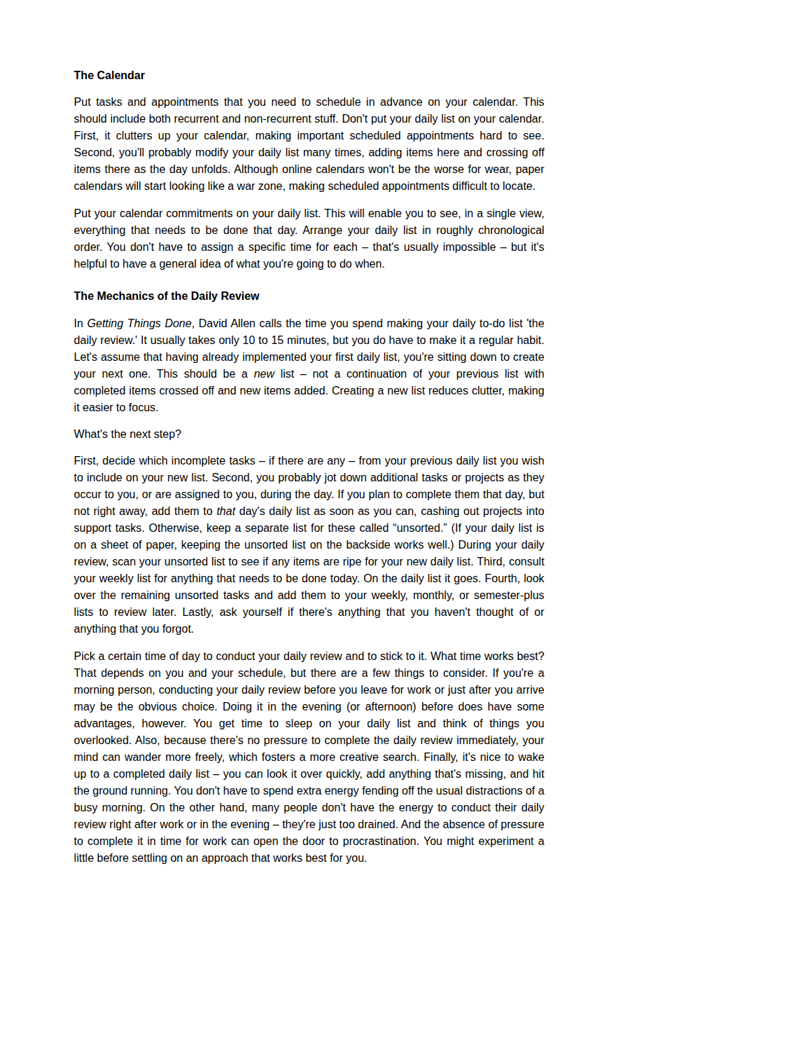The Calendar
Put tasks and appointments that you need to schedule in advance on your calendar. This should include both recurrent and non-recurrent stuff. Don't put your daily list on your calendar. First, it clutters up your calendar, making important scheduled appointments hard to see. Second, you'll probably modify your daily list many times, adding items here and crossing off items there as the day unfolds. Although online calendars won't be the worse for wear, paper calendars will start looking like a war zone, making scheduled appointments difficult to locate.
Put your calendar commitments on your daily list. This will enable you to see, in a single view, everything that needs to be done that day. Arrange your daily list in roughly chronological order. You don't have to assign a specific time for each – that's usually impossible – but it's helpful to have a general idea of what you're going to do when.
The Mechanics of the Daily Review
In Getting Things Done, David Allen calls the time you spend making your daily to-do list 'the daily review.' It usually takes only 10 to 15 minutes, but you do have to make it a regular habit. Let's assume that having already implemented your first daily list, you're sitting down to create your next one. This should be a new list – not a continuation of your previous list with completed items crossed off and new items added. Creating a new list reduces clutter, making it easier to focus.
What's the next step?
First, decide which incomplete tasks – if there are any – from your previous daily list you wish to include on your new list. Second, you probably jot down additional tasks or projects as they occur to you, or are assigned to you, during the day. If you plan to complete them that day, but not right away, add them to that day's daily list as soon as you can, cashing out projects into support tasks. Otherwise, keep a separate list for these called “unsorted.” (If your daily list is on a sheet of paper, keeping the unsorted list on the backside works well.) During your daily review, scan your unsorted list to see if any items are ripe for your new daily list. Third, consult your weekly list for anything that needs to be done today. On the daily list it goes. Fourth, look over the remaining unsorted tasks and add them to your weekly, monthly, or semester-plus lists to review later. Lastly, ask yourself if there's anything that you haven't thought of or anything that you forgot.
Pick a certain time of day to conduct your daily review and to stick to it. What time works best? That depends on you and your schedule, but there are a few things to consider. If you're a morning person, conducting your daily review before you leave for work or just after you arrive may be the obvious choice. Doing it in the evening (or afternoon) before does have some advantages, however. You get time to sleep on your daily list and think of things you overlooked. Also, because there's no pressure to complete the daily review immediately, your mind can wander more freely, which fosters a more creative search. Finally, it's nice to wake up to a completed daily list – you can look it over quickly, add anything that's missing, and hit the ground running. You don't have to spend extra energy fending off the usual distractions of a busy morning. On the other hand, many people don't have the energy to conduct their daily review right after work or in the evening – they're just too drained. And the absence of pressure to complete it in time for work can open the door to procrastination. You might experiment a little before settling on an approach that works best for you.